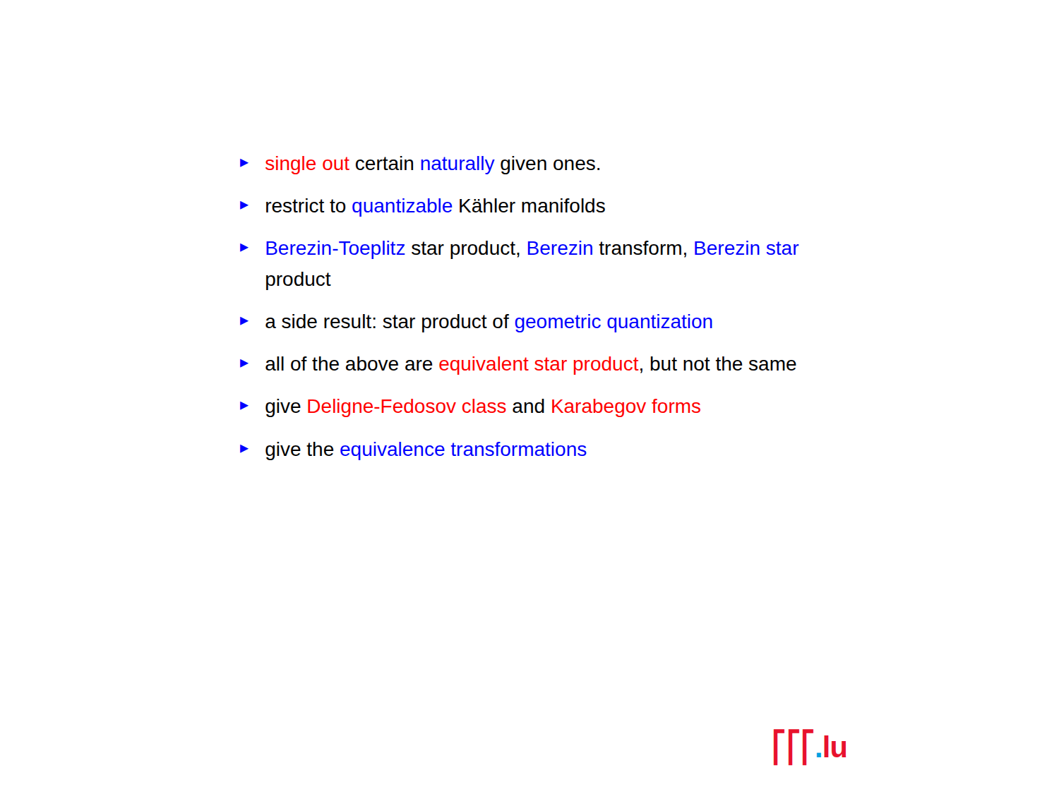single out certain naturally given ones.
restrict to quantizable Kähler manifolds
Berezin-Toeplitz star product, Berezin transform, Berezin star product
a side result: star product of geometric quantization
all of the above are equivalent star product, but not the same
give Deligne-Fedosov class and Karabegov forms
give the equivalence transformations
⎡⎡⎡. lu